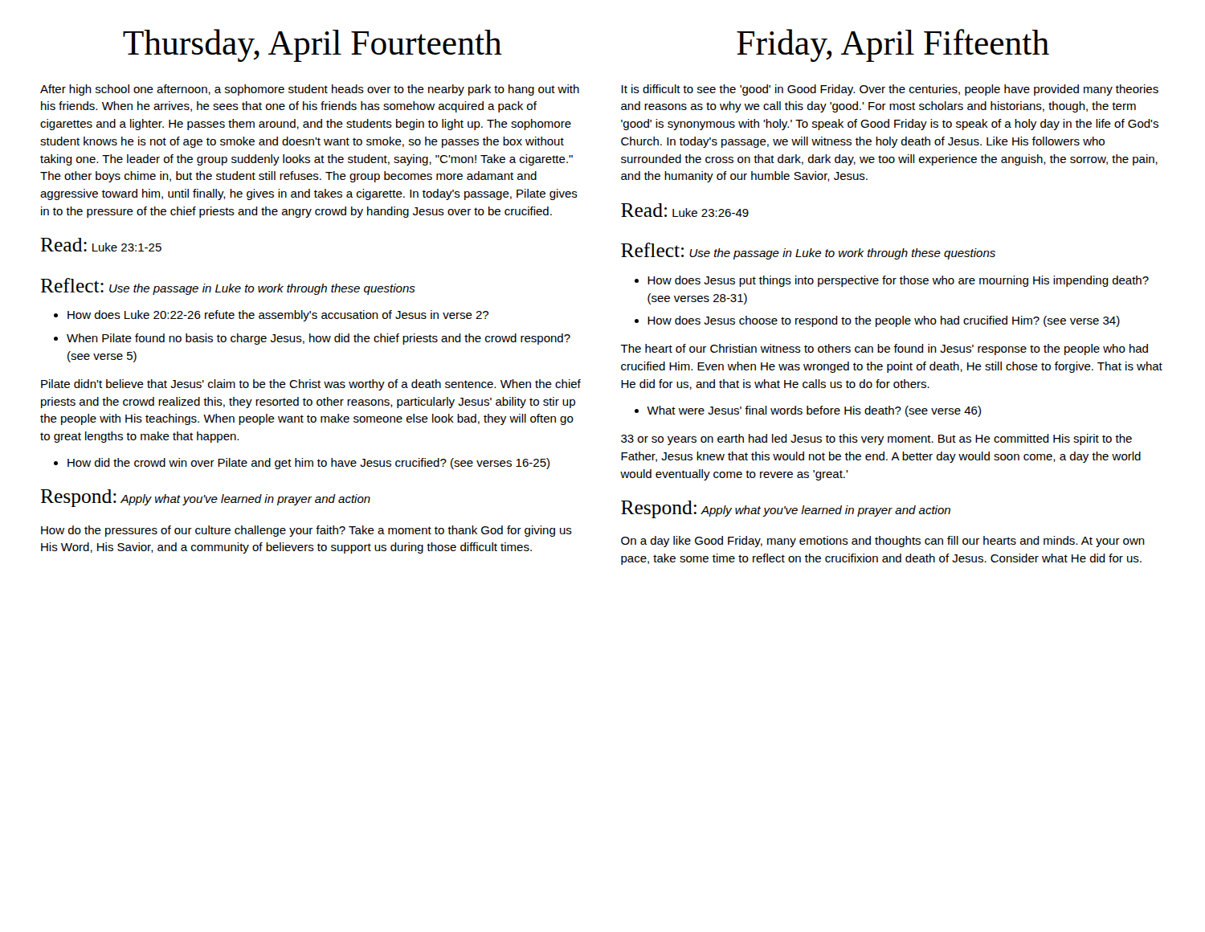Thursday, April Fourteenth
After high school one afternoon, a sophomore student heads over to the nearby park to hang out with his friends. When he arrives, he sees that one of his friends has somehow acquired a pack of cigarettes and a lighter. He passes them around, and the students begin to light up. The sophomore student knows he is not of age to smoke and doesn't want to smoke, so he passes the box without taking one. The leader of the group suddenly looks at the student, saying, "C'mon! Take a cigarette." The other boys chime in, but the student still refuses. The group becomes more adamant and aggressive toward him, until finally, he gives in and takes a cigarette. In today's passage, Pilate gives in to the pressure of the chief priests and the angry crowd by handing Jesus over to be crucified.
Read:
Luke 23:1-25
Reflect:
Use the passage in Luke to work through these questions
How does Luke 20:22-26 refute the assembly's accusation of Jesus in verse 2?
When Pilate found no basis to charge Jesus, how did the chief priests and the crowd respond? (see verse 5)
Pilate didn't believe that Jesus' claim to be the Christ was worthy of a death sentence. When the chief priests and the crowd realized this, they resorted to other reasons, particularly Jesus' ability to stir up the people with His teachings. When people want to make someone else look bad, they will often go to great lengths to make that happen.
How did the crowd win over Pilate and get him to have Jesus crucified? (see verses 16-25)
Respond:
Apply what you've learned in prayer and action
How do the pressures of our culture challenge your faith? Take a moment to thank God for giving us His Word, His Savior, and a community of believers to support us during those difficult times.
Friday, April Fifteenth
It is difficult to see the 'good' in Good Friday. Over the centuries, people have provided many theories and reasons as to why we call this day 'good.' For most scholars and historians, though, the term 'good' is synonymous with 'holy.' To speak of Good Friday is to speak of a holy day in the life of God's Church. In today's passage, we will witness the holy death of Jesus. Like His followers who surrounded the cross on that dark, dark day, we too will experience the anguish, the sorrow, the pain, and the humanity of our humble Savior, Jesus.
Read:
Luke 23:26-49
Reflect:
Use the passage in Luke to work through these questions
How does Jesus put things into perspective for those who are mourning His impending death? (see verses 28-31)
How does Jesus choose to respond to the people who had crucified Him? (see verse 34)
The heart of our Christian witness to others can be found in Jesus' response to the people who had crucified Him. Even when He was wronged to the point of death, He still chose to forgive. That is what He did for us, and that is what He calls us to do for others.
What were Jesus' final words before His death? (see verse 46)
33 or so years on earth had led Jesus to this very moment. But as He committed His spirit to the Father, Jesus knew that this would not be the end. A better day would soon come, a day the world would eventually come to revere as 'great.'
Respond:
Apply what you've learned in prayer and action
On a day like Good Friday, many emotions and thoughts can fill our hearts and minds. At your own pace, take some time to reflect on the crucifixion and death of Jesus. Consider what He did for us.